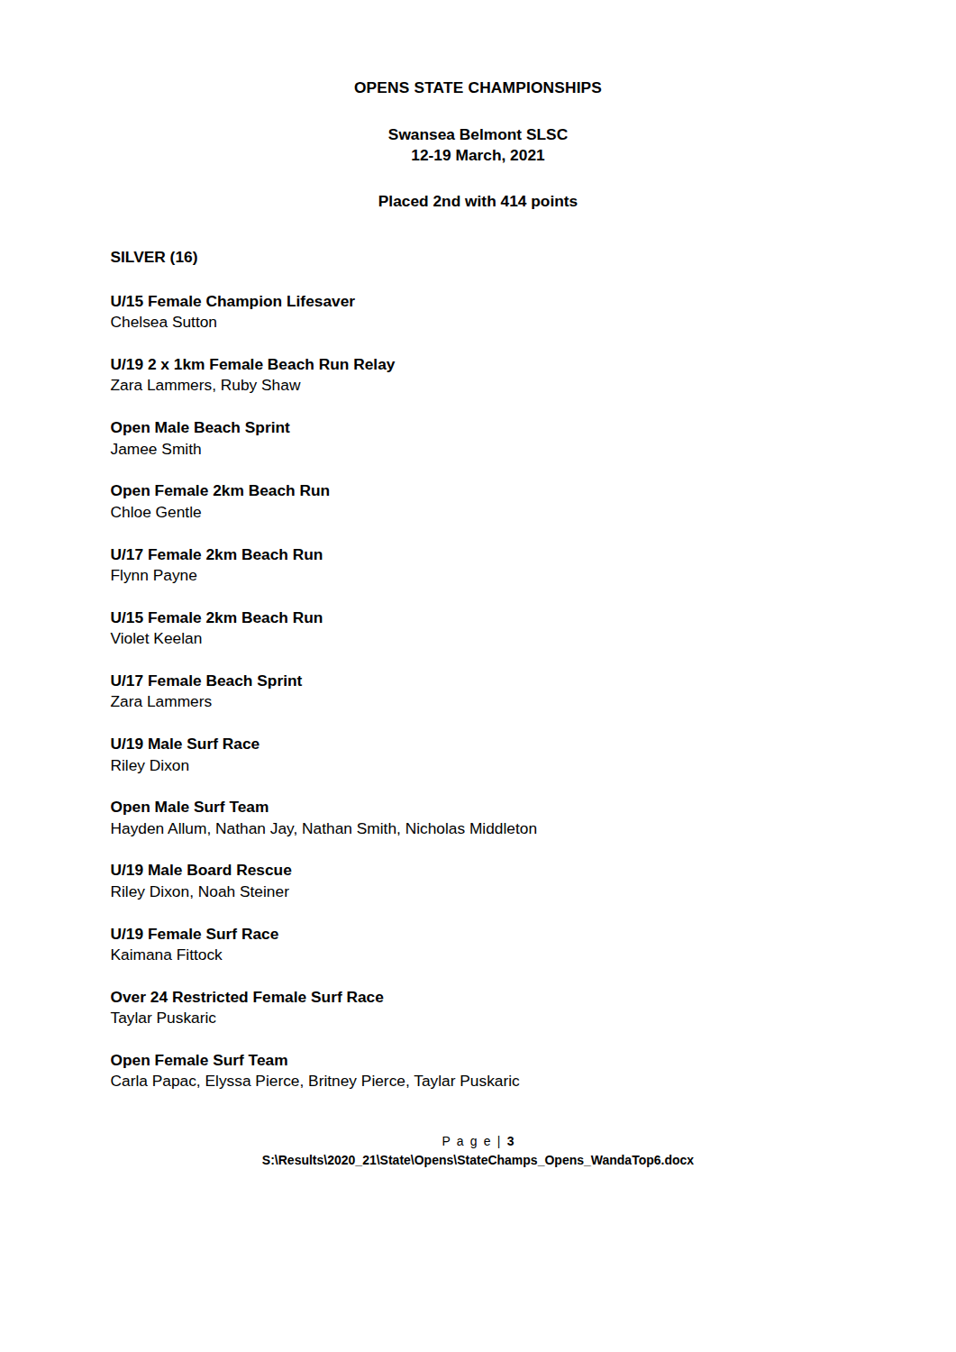OPENS STATE CHAMPIONSHIPS
Swansea Belmont SLSC 12-19 March, 2021
Placed 2nd with 414 points
SILVER (16)
U/15 Female Champion Lifesaver
Chelsea Sutton
U/19 2 x 1km Female Beach Run Relay
Zara Lammers, Ruby Shaw
Open Male Beach Sprint
Jamee Smith
Open Female 2km Beach Run
Chloe Gentle
U/17 Female 2km Beach Run
Flynn Payne
U/15 Female 2km Beach Run
Violet Keelan
U/17 Female Beach Sprint
Zara Lammers
U/19 Male Surf Race
Riley Dixon
Open Male Surf Team
Hayden Allum, Nathan Jay, Nathan Smith, Nicholas Middleton
U/19 Male Board Rescue
Riley Dixon, Noah Steiner
U/19 Female Surf Race
Kaimana Fittock
Over 24 Restricted Female Surf Race
Taylar Puskaric
Open Female Surf Team
Carla Papac, Elyssa Pierce, Britney Pierce, Taylar Puskaric
P a g e | 3
S:\Results\2020_21\State\Opens\StateChamps_Opens_WandaTop6.docx